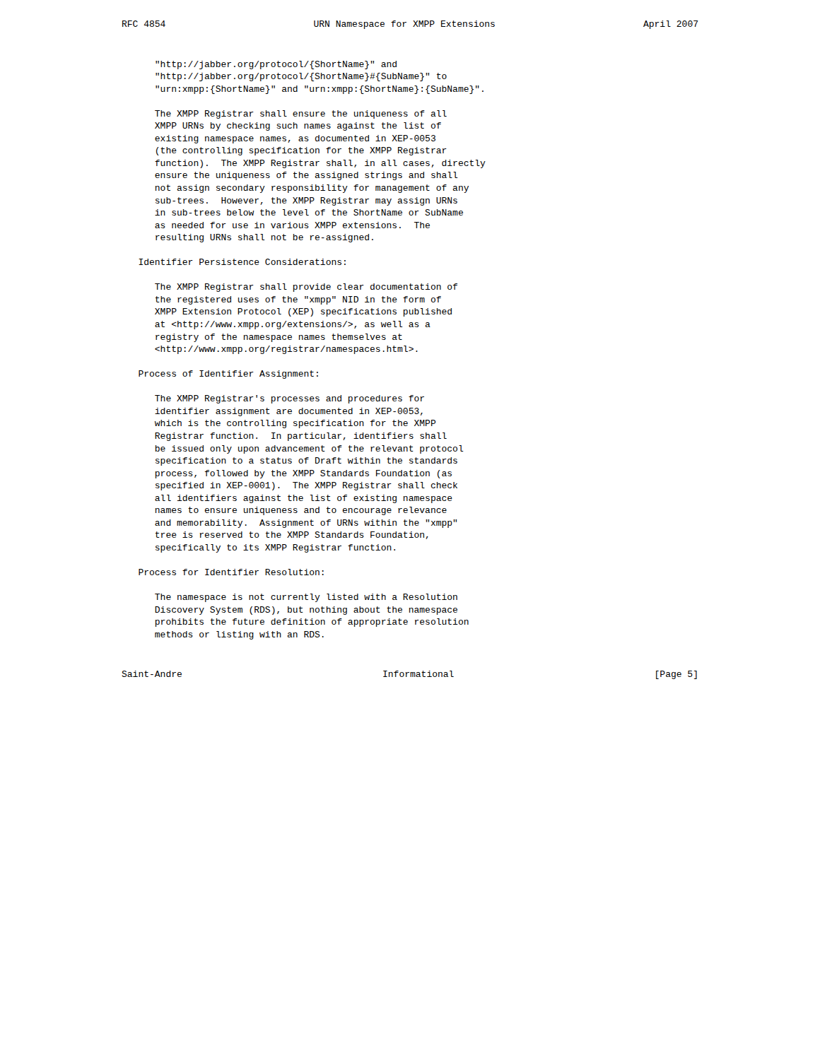RFC 4854 URN Namespace for XMPP Extensions April 2007
      "http://jabber.org/protocol/{ShortName}" and
      "http://jabber.org/protocol/{ShortName}#{SubName}" to
      "urn:xmpp:{ShortName}" and "urn:xmpp:{ShortName}:{SubName}".

      The XMPP Registrar shall ensure the uniqueness of all
      XMPP URNs by checking such names against the list of
      existing namespace names, as documented in XEP-0053
      (the controlling specification for the XMPP Registrar
      function).  The XMPP Registrar shall, in all cases, directly
      ensure the uniqueness of the assigned strings and shall
      not assign secondary responsibility for management of any
      sub-trees.  However, the XMPP Registrar may assign URNs
      in sub-trees below the level of the ShortName or SubName
      as needed for use in various XMPP extensions.  The
      resulting URNs shall not be re-assigned.

   Identifier Persistence Considerations:

      The XMPP Registrar shall provide clear documentation of
      the registered uses of the "xmpp" NID in the form of
      XMPP Extension Protocol (XEP) specifications published
      at <http://www.xmpp.org/extensions/>, as well as a
      registry of the namespace names themselves at
      <http://www.xmpp.org/registrar/namespaces.html>.

   Process of Identifier Assignment:

      The XMPP Registrar's processes and procedures for
      identifier assignment are documented in XEP-0053,
      which is the controlling specification for the XMPP
      Registrar function.  In particular, identifiers shall
      be issued only upon advancement of the relevant protocol
      specification to a status of Draft within the standards
      process, followed by the XMPP Standards Foundation (as
      specified in XEP-0001).  The XMPP Registrar shall check
      all identifiers against the list of existing namespace
      names to ensure uniqueness and to encourage relevance
      and memorability.  Assignment of URNs within the "xmpp"
      tree is reserved to the XMPP Standards Foundation,
      specifically to its XMPP Registrar function.

   Process for Identifier Resolution:

      The namespace is not currently listed with a Resolution
      Discovery System (RDS), but nothing about the namespace
      prohibits the future definition of appropriate resolution
      methods or listing with an RDS.
Saint-Andre Informational [Page 5]